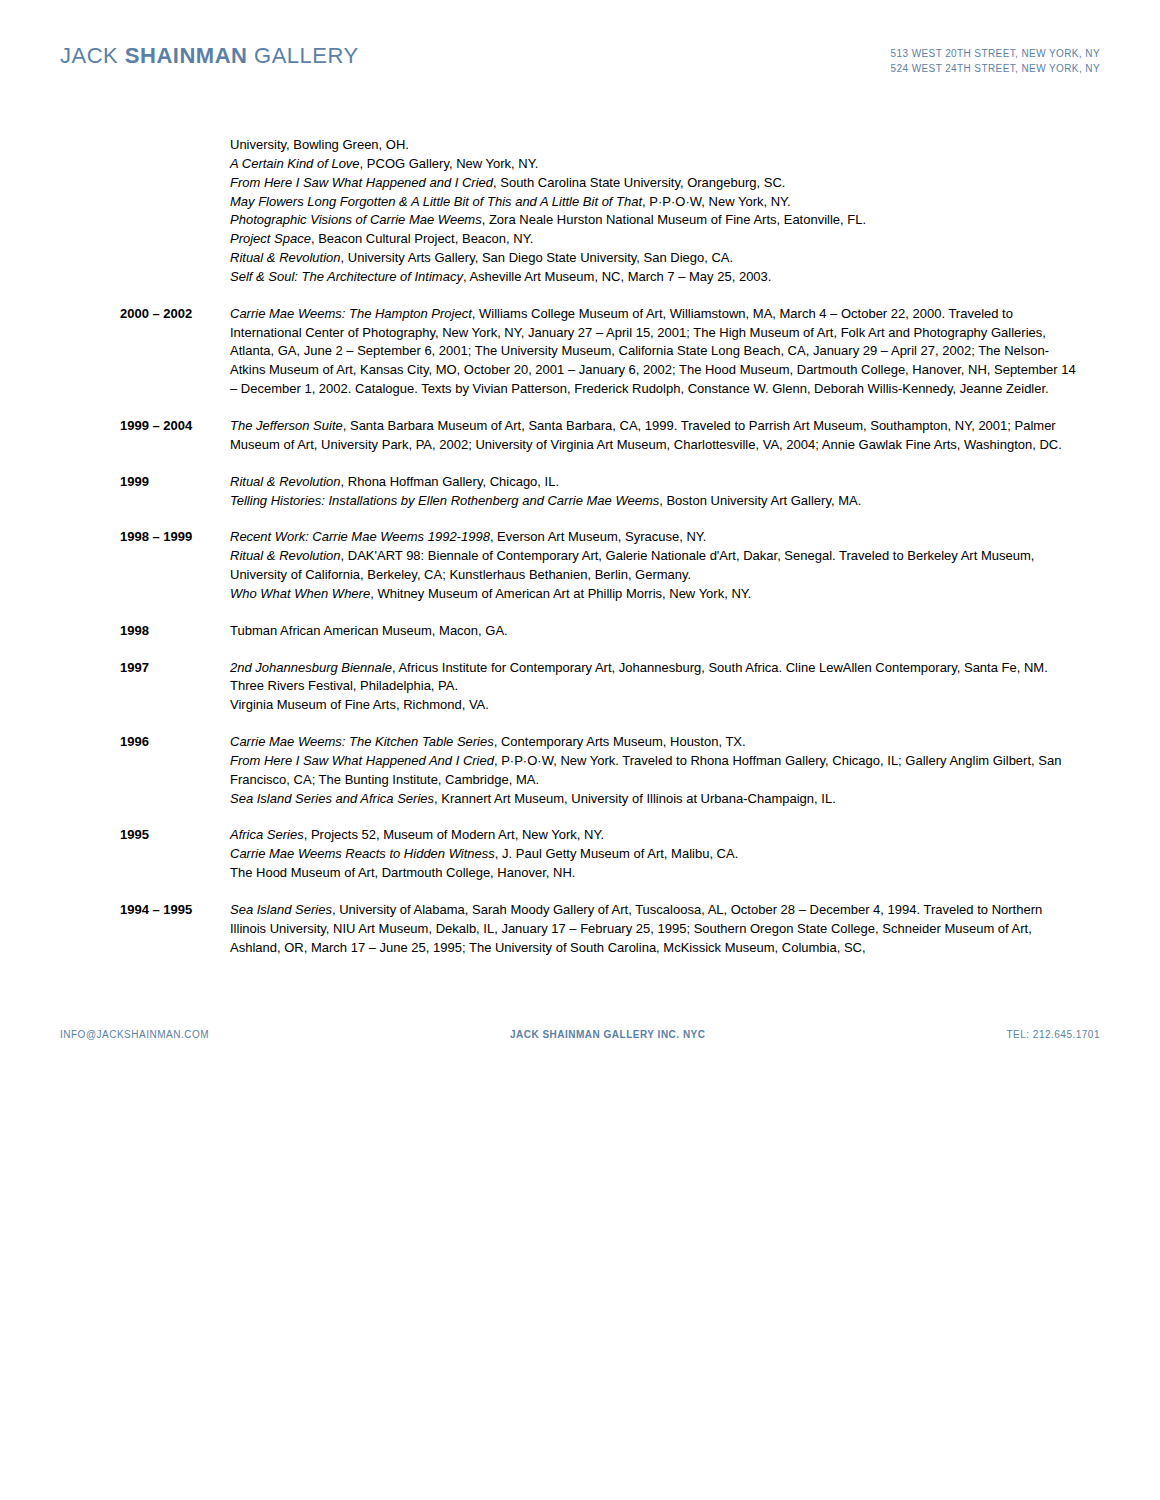JACK SHAINMAN GALLERY
513 WEST 20TH STREET, NEW YORK, NY
524 WEST 24TH STREET, NEW YORK, NY
University, Bowling Green, OH.
A Certain Kind of Love, PCOG Gallery, New York, NY.
From Here I Saw What Happened and I Cried, South Carolina State University, Orangeburg, SC.
May Flowers Long Forgotten & A Little Bit of This and A Little Bit of That, P·P·O·W, New York, NY.
Photographic Visions of Carrie Mae Weems, Zora Neale Hurston National Museum of Fine Arts, Eatonville, FL.
Project Space, Beacon Cultural Project, Beacon, NY.
Ritual & Revolution, University Arts Gallery, San Diego State University, San Diego, CA.
Self & Soul: The Architecture of Intimacy, Asheville Art Museum, NC, March 7 – May 25, 2003.
2000 – 2002
Carrie Mae Weems: The Hampton Project, Williams College Museum of Art, Williamstown, MA, March 4 – October 22, 2000. Traveled to International Center of Photography, New York, NY, January 27 – April 15, 2001; The High Museum of Art, Folk Art and Photography Galleries, Atlanta, GA, June 2 – September 6, 2001; The University Museum, California State Long Beach, CA, January 29 – April 27, 2002; The Nelson-Atkins Museum of Art, Kansas City, MO, October 20, 2001 – January 6, 2002; The Hood Museum, Dartmouth College, Hanover, NH, September 14 – December 1, 2002. Catalogue. Texts by Vivian Patterson, Frederick Rudolph, Constance W. Glenn, Deborah Willis-Kennedy, Jeanne Zeidler.
1999 – 2004
The Jefferson Suite, Santa Barbara Museum of Art, Santa Barbara, CA, 1999. Traveled to Parrish Art Museum, Southampton, NY, 2001; Palmer Museum of Art, University Park, PA, 2002; University of Virginia Art Museum, Charlottesville, VA, 2004; Annie Gawlak Fine Arts, Washington, DC.
1999
Ritual & Revolution, Rhona Hoffman Gallery, Chicago, IL.
Telling Histories: Installations by Ellen Rothenberg and Carrie Mae Weems, Boston University Art Gallery, MA.
1998 – 1999
Recent Work: Carrie Mae Weems 1992-1998, Everson Art Museum, Syracuse, NY.
Ritual & Revolution, DAK'ART 98: Biennale of Contemporary Art, Galerie Nationale d'Art, Dakar, Senegal. Traveled to Berkeley Art Museum, University of California, Berkeley, CA; Kunstlerhaus Bethanien, Berlin, Germany.
Who What When Where, Whitney Museum of American Art at Phillip Morris, New York, NY.
1998
Tubman African American Museum, Macon, GA.
1997
2nd Johannesburg Biennale, Africus Institute for Contemporary Art, Johannesburg, South Africa. Cline LewAllen Contemporary, Santa Fe, NM.
Three Rivers Festival, Philadelphia, PA.
Virginia Museum of Fine Arts, Richmond, VA.
1996
Carrie Mae Weems: The Kitchen Table Series, Contemporary Arts Museum, Houston, TX.
From Here I Saw What Happened And I Cried, P·P·O·W, New York. Traveled to Rhona Hoffman Gallery, Chicago, IL; Gallery Anglim Gilbert, San Francisco, CA; The Bunting Institute, Cambridge, MA.
Sea Island Series and Africa Series, Krannert Art Museum, University of Illinois at Urbana-Champaign, IL.
1995
Africa Series, Projects 52, Museum of Modern Art, New York, NY.
Carrie Mae Weems Reacts to Hidden Witness, J. Paul Getty Museum of Art, Malibu, CA.
The Hood Museum of Art, Dartmouth College, Hanover, NH.
1994 – 1995
Sea Island Series, University of Alabama, Sarah Moody Gallery of Art, Tuscaloosa, AL, October 28 – December 4, 1994. Traveled to Northern Illinois University, NIU Art Museum, Dekalb, IL, January 17 – February 25, 1995; Southern Oregon State College, Schneider Museum of Art, Ashland, OR, March 17 – June 25, 1995; The University of South Carolina, McKissick Museum, Columbia, SC,
INFO@JACKSHAINMAN.COM
JACK SHAINMAN GALLERY INC. NYC
TEL: 212.645.1701